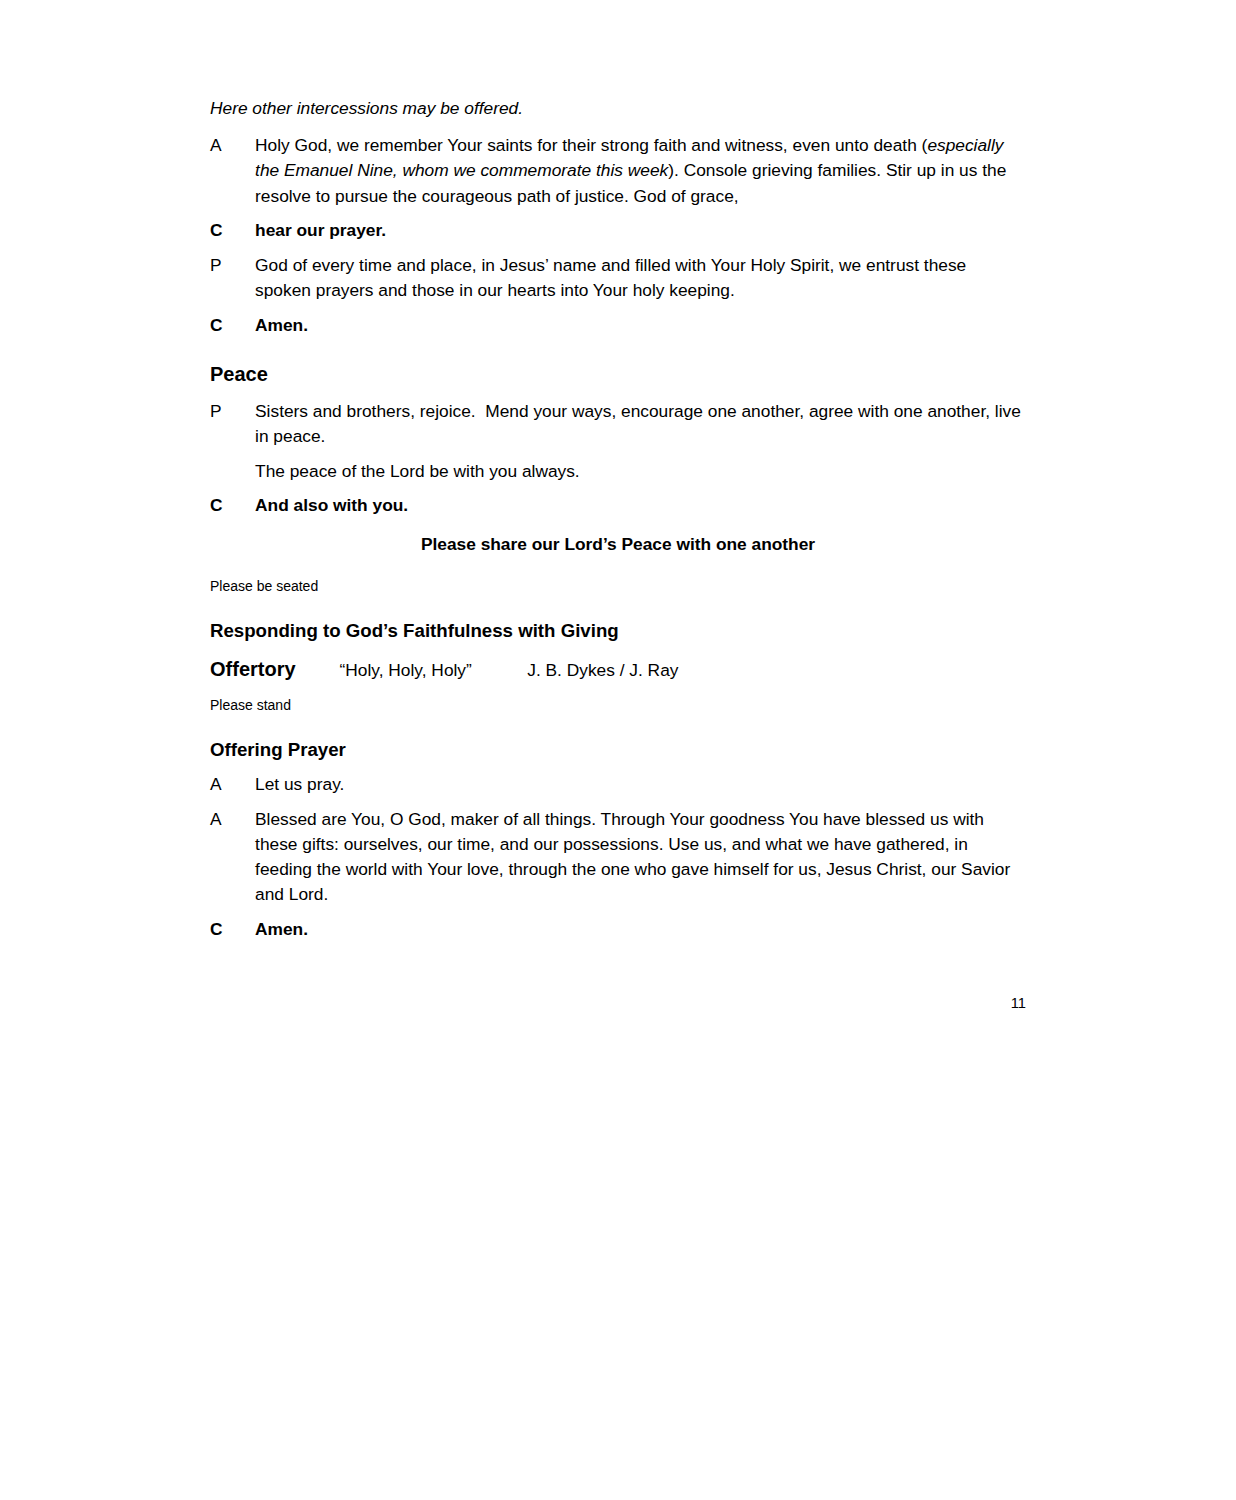Here other intercessions may be offered.
A
Holy God, we remember Your saints for their strong faith and witness, even unto death (especially the Emanuel Nine, whom we commemorate this week). Console grieving families. Stir up in us the resolve to pursue the courageous path of justice. God of grace,
C
hear our prayer.
P
God of every time and place, in Jesus’ name and filled with Your Holy Spirit, we entrust these spoken prayers and those in our hearts into Your holy keeping.
C
Amen.
Peace
P
Sisters and brothers, rejoice. Mend your ways, encourage one another, agree with one another, live in peace.
The peace of the Lord be with you always.
C
And also with you.
Please share our Lord’s Peace with one another
Please be seated
Responding to God’s Faithfulness with Giving
Offertory
“Holy, Holy, Holy”
J. B. Dykes / J. Ray
Please stand
Offering Prayer
A
Let us pray.
A
Blessed are You, O God, maker of all things. Through Your goodness You have blessed us with these gifts: ourselves, our time, and our possessions. Use us, and what we have gathered, in feeding the world with Your love, through the one who gave himself for us, Jesus Christ, our Savior and Lord.
C
Amen.
11